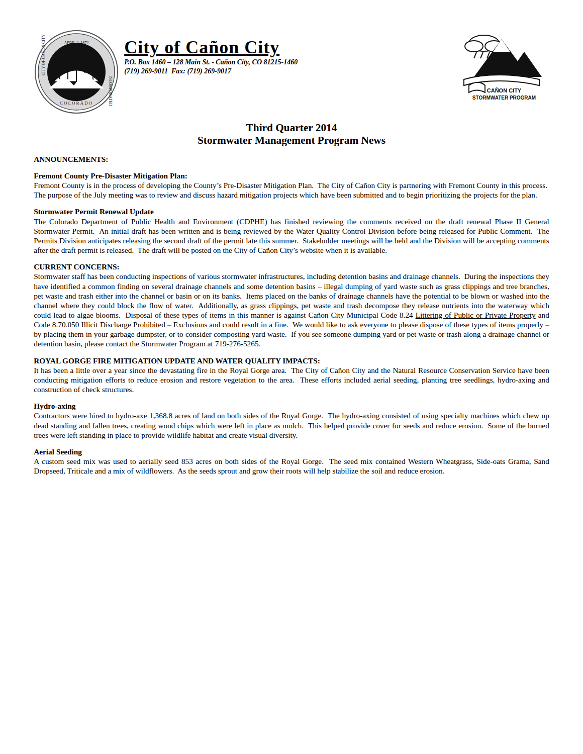APRIL 2, 1872 COLORADO CITY OF CAÑON CITY INCORPORATED
City of Cañon City
P.O. Box 1460 – 128 Main St. - Cañon City, CO 81215-1460
(719) 269-9011 Fax: (719) 269-9017
CAÑON CITY STORMWATER PROGRAM
Third Quarter 2014 Stormwater Management Program News
Announcements:
Fremont County Pre-Disaster Mitigation Plan:
Fremont County is in the process of developing the County’s Pre-Disaster Mitigation Plan. The City of Cañon City is partnering with Fremont County in this process. The purpose of the July meeting was to review and discuss hazard mitigation projects which have been submitted and to begin prioritizing the projects for the plan.
Stormwater Permit Renewal Update
The Colorado Department of Public Health and Environment (CDPHE) has finished reviewing the comments received on the draft renewal Phase II General Stormwater Permit. An initial draft has been written and is being reviewed by the Water Quality Control Division before being released for Public Comment. The Permits Division anticipates releasing the second draft of the permit late this summer. Stakeholder meetings will be held and the Division will be accepting comments after the draft permit is released. The draft will be posted on the City of Cañon City’s website when it is available.
Current Concerns:
Stormwater staff has been conducting inspections of various stormwater infrastructures, including detention basins and drainage channels. During the inspections they have identified a common finding on several drainage channels and some detention basins – illegal dumping of yard waste such as grass clippings and tree branches, pet waste and trash either into the channel or basin or on its banks. Items placed on the banks of drainage channels have the potential to be blown or washed into the channel where they could block the flow of water. Additionally, as grass clippings, pet waste and trash decompose they release nutrients into the waterway which could lead to algae blooms. Disposal of these types of items in this manner is against Cañon City Municipal Code 8.24 Littering of Public or Private Property and Code 8.70.050 Illicit Discharge Prohibited – Exclusions and could result in a fine. We would like to ask everyone to please dispose of these types of items properly – by placing them in your garbage dumpster, or to consider composting yard waste. If you see someone dumping yard or pet waste or trash along a drainage channel or detention basin, please contact the Stormwater Program at 719-276-5265.
Royal Gorge Fire Mitigation Update and Water Quality Impacts:
It has been a little over a year since the devastating fire in the Royal Gorge area. The City of Cañon City and the Natural Resource Conservation Service have been conducting mitigation efforts to reduce erosion and restore vegetation to the area. These efforts included aerial seeding, planting tree seedlings, hydro-axing and construction of check structures.
Hydro-axing
Contractors were hired to hydro-axe 1,368.8 acres of land on both sides of the Royal Gorge. The hydro-axing consisted of using specialty machines which chew up dead standing and fallen trees, creating wood chips which were left in place as mulch. This helped provide cover for seeds and reduce erosion. Some of the burned trees were left standing in place to provide wildlife habitat and create visual diversity.
Aerial Seeding
A custom seed mix was used to aerially seed 853 acres on both sides of the Royal Gorge. The seed mix contained Western Wheatgrass, Side-oats Grama, Sand Dropseed, Triticale and a mix of wildflowers. As the seeds sprout and grow their roots will help stabilize the soil and reduce erosion.